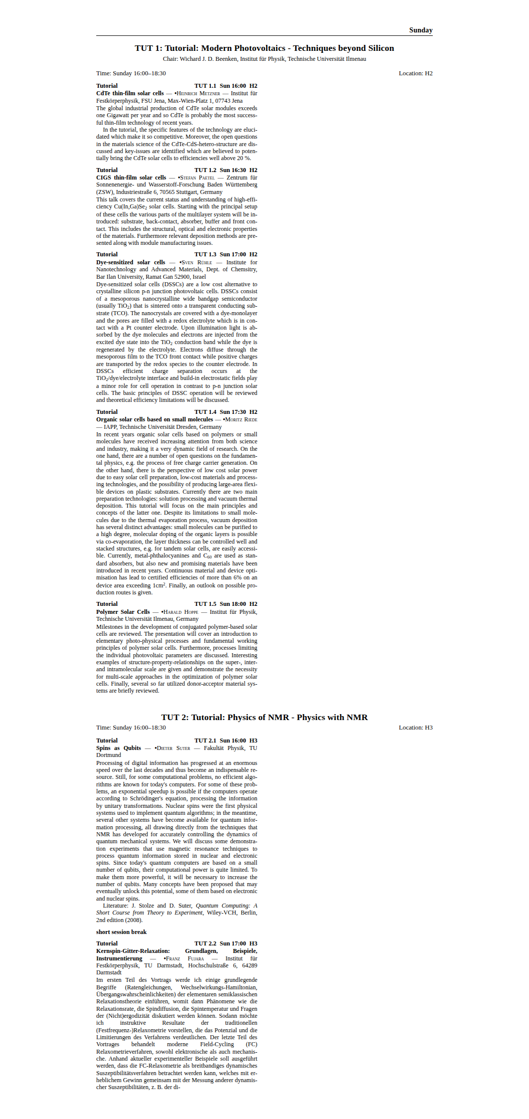Sunday
TUT 1: Tutorial: Modern Photovoltaics - Techniques beyond Silicon
Chair: Wichard J. D. Beenken, Institut für Physik, Technische Universität Ilmenau
Time: Sunday 16:00–18:30
Location: H2
Tutorial TUT 1.1 Sun 16:00 H2
CdTe thin-film solar cells — •Heinrich Metzner — Institut für Festkörperphysik, FSU Jena, Max-Wien-Platz 1, 07743 Jena
The global industrial production of CdTe solar modules exceeds one Gigawatt per year and so CdTe is probably the most successful thin-film technology of recent years.
In the tutorial, the specific features of the technology are elucidated which make it so competitive. Moreover, the open questions in the materials science of the CdTe-CdS-hetero-structure are discussed and key-issues are identified which are believed to potentially bring the CdTe solar cells to efficiencies well above 20 %.
Tutorial TUT 1.2 Sun 16:30 H2
CIGS thin-film solar cells — •Stefan Paetel — Zentrum für Sonnenenergie- und Wasserstoff-Forschung Baden Württemberg (ZSW), Industriestraße 6, 70565 Stuttgart, Germany
This talk covers the current status and understanding of high-efficiency Cu(In,Ga)Se2 solar cells. Starting with the principal setup of these cells the various parts of the multilayer system will be introduced: substrate, back-contact, absorber, buffer and front contact. This includes the structural, optical and electronic properties of the materials. Furthermore relevant deposition methods are presented along with module manufacturing issues.
Tutorial TUT 1.3 Sun 17:00 H2
Dye-sensitized solar cells — •Sven Rühle — Institute for Nanotechnology and Advanced Materials, Dept. of Chemsitry, Bar Ilan University, Ramat Gan 52900, Israel
Dye-sensitized solar cells (DSSCs) are a low cost alternative to crystalline silicon p-n junction photovoltaic cells. DSSCs consist of a mesoporous nanocrystalline wide bandgap semiconductor (usually TiO2) that is sintered onto a transparent conducting substrate (TCO). The nanocrystals are covered with a dye-monolayer and the pores are filled with a redox electrolyte which is in contact with a Pt counter electrode. Upon illumination light is absorbed by the dye molecules and electrons are injected from the excited dye state into the TiO2 conduction band while the dye is regenerated by the electrolyte. Electrons diffuse through the mesoporous film to the TCO front contact while positive charges are transported by the redox species to the counter electrode. In DSSCs efficient charge separation occurs at the TiO2/dye/electrolyte interface and build-in electrostatic fields play a minor role for cell operation in contrast to p-n junction solar cells. The basic principles of DSSC operation will be reviewed and theoretical efficiency limitations will be discussed.
Tutorial TUT 1.4 Sun 17:30 H2
Organic solar cells based on small molecules — •Moritz Riede — IAPP, Technische Universität Dresden, Germany
In recent years organic solar cells based on polymers or small molecules have received increasing attention from both science and industry, making it a very dynamic field of research. On the one hand, there are a number of open questions on the fundamental physics, e.g. the process of free charge carrier generation. On the other hand, there is the perspective of low cost solar power due to easy solar cell preparation, low-cost materials and processing technologies, and the possibility of producing large-area flexible devices on plastic substrates. Currently there are two main preparation technologies: solution processing and vacuum thermal deposition. This tutorial will focus on the main principles and concepts of the latter one. Despite its limitations to small molecules due to the thermal evaporation process, vacuum deposition has several distinct advantages: small molecules can be purified to a high degree, molecular doping of the organic layers is possible via co-evaporation, the layer thickness can be controlled well and stacked structures, e.g. for tandem solar cells, are easily accessible. Currently, metal-phthalocyanines and C60 are used as standard absorbers, but also new and promising materials have been introduced in recent years. Continuous material and device optimisation has lead to certified efficiencies of more than 6% on an device area exceeding 1cm2. Finally, an outlook on possible production routes is given.
Tutorial TUT 1.5 Sun 18:00 H2
Polymer Solar Cells — •Harald Hoppe — Institut für Physik, Technische Universität Ilmenau, Germany
Milestones in the development of conjugated polymer-based solar cells are reviewed. The presentation will cover an introduction to elementary photo-physical processes and fundamental working principles of polymer solar cells. Furthermore, processes limiting the individual photovoltaic parameters are discussed. Interesting examples of structure-property-relationships on the super-, inter- and intramolecular scale are given and demonstrate the necessity for multi-scale approaches in the optimization of polymer solar cells. Finally, several so far utilized donor-acceptor material systems are briefly reviewed.
TUT 2: Tutorial: Physics of NMR - Physics with NMR
Time: Sunday 16:00–18:30
Location: H3
Tutorial TUT 2.1 Sun 16:00 H3
Spins as Qubits — •Dieter Suter — Fakultät Physik, TU Dortmund
Processing of digital information has progressed at an enormous speed over the last decades and thus become an indispensable resource. Still, for some computational problems, no efficient algorithms are known for today's computers. For some of these problems, an exponential speedup is possible if the computers operate according to Schrödinger's equation, processing the information by unitary transformations. Nuclear spins were the first physical systems used to implement quantum algorithms; in the meantime, several other systems have become available for quantum information processing, all drawing directly from the techniques that NMR has developed for accurately controlling the dynamics of quantum mechanical systems. We will discuss some demonstration experiments that use magnetic resonance techniques to process quantum information stored in nuclear and electronic spins. Since today's quantum computers are based on a small number of qubits, their computational power is quite limited. To make them more powerful, it will be necessary to increase the number of qubits. Many concepts have been proposed that may eventually unlock this potential, some of them based on electronic and nuclear spins.
Literature: J. Stolze and D. Suter, Quantum Computing: A Short Course from Theory to Experiment, Wiley-VCH, Berlin, 2nd edition (2008).
short session break
Tutorial TUT 2.2 Sun 17:00 H3
Kernspin-Gitter-Relaxation: Grundlagen, Beispiele, Instrumentierung — •Franz Fujara — Institut für Festkörperphysik, TU Darmstadt, Hochschulstraße 6, 64289 Darmstadt
Im ersten Teil des Vortrags werde ich einige grundlegende Begriffe (Ratengleichungen, Wechselwirkungs-Hamiltonian, Übergangswahrscheinlichkeiten) der elementaren semiklassischen Relaxationstheorie einführen, womit dann Phänomene wie die Relaxationsrate, die Spindiffusion, die Spintemperatur und Fragen der (Nicht)ergodizität diskutiert werden können. Sodann möchte ich instruktive Resultate der traditionellen (Festfrequenz-)Relaxometrie vorstellen, die das Potenzial und die Limitierungen des Verfahrens verdeutlichen. Der letzte Teil des Vortrages behandelt moderne Field-Cycling (FC) Relaxometrieverfahren, sowohl elektronische als auch mechanische. Anhand aktueller experimenteller Beispiele soll ausgeführt werden, dass die FC-Relaxometrie als breitbandiges dynamisches Suszeptibilitätsverfahren betrachtet werden kann, welches mit erheblichem Gewinn gemeinsam mit der Messung anderer dynamischer Suszeptibilitäten, z. B. der di-